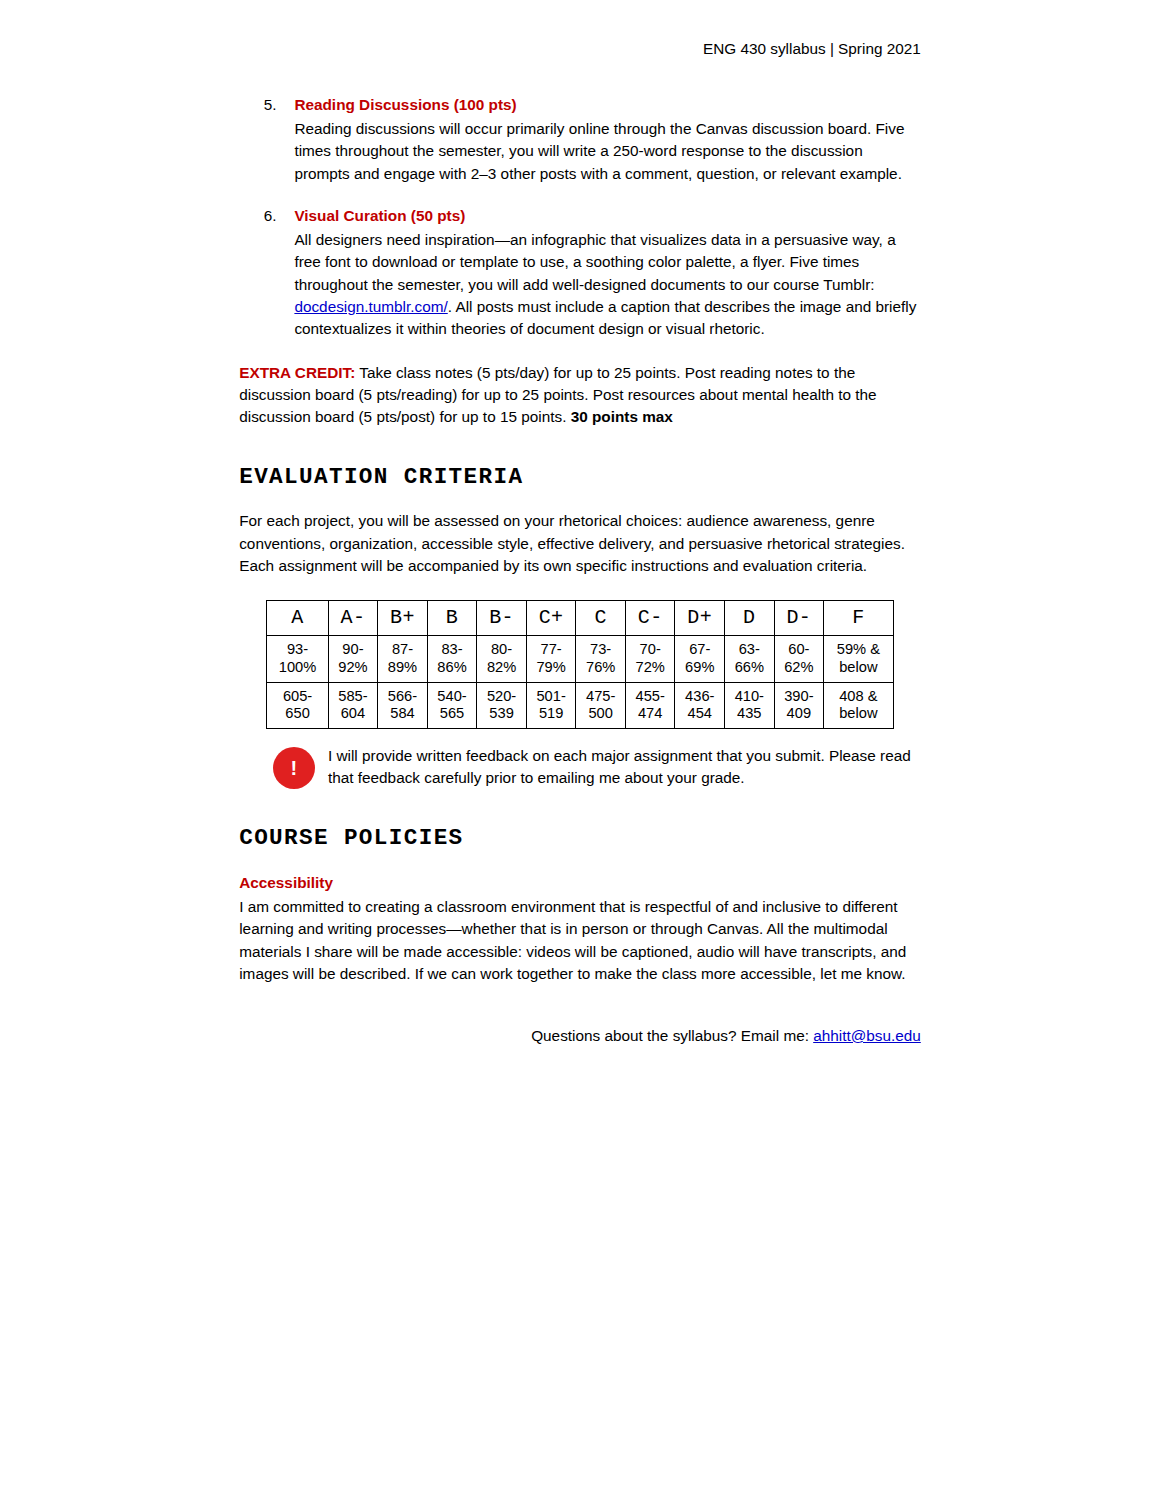ENG 430 syllabus | Spring 2021
Reading Discussions (100 pts)
Reading discussions will occur primarily online through the Canvas discussion board. Five times throughout the semester, you will write a 250-word response to the discussion prompts and engage with 2–3 other posts with a comment, question, or relevant example.
Visual Curation (50 pts)
All designers need inspiration—an infographic that visualizes data in a persuasive way, a free font to download or template to use, a soothing color palette, a flyer. Five times throughout the semester, you will add well-designed documents to our course Tumblr: docdesign.tumblr.com/. All posts must include a caption that describes the image and briefly contextualizes it within theories of document design or visual rhetoric.
EXTRA CREDIT: Take class notes (5 pts/day) for up to 25 points. Post reading notes to the discussion board (5 pts/reading) for up to 25 points. Post resources about mental health to the discussion board (5 pts/post) for up to 15 points. 30 points max
Evaluation Criteria
For each project, you will be assessed on your rhetorical choices: audience awareness, genre conventions, organization, accessible style, effective delivery, and persuasive rhetorical strategies. Each assignment will be accompanied by its own specific instructions and evaluation criteria.
| A | A- | B+ | B | B- | C+ | C | C- | D+ | D | D- | F |
| --- | --- | --- | --- | --- | --- | --- | --- | --- | --- | --- | --- |
| 93- 100% | 90- 92% | 87- 89% | 83- 86% | 80- 82% | 77- 79% | 73- 76% | 70- 72% | 67- 69% | 63- 66% | 60- 62% | 59% & below |
| 605- 650 | 585- 604 | 566- 584 | 540- 565 | 520- 539 | 501- 519 | 475- 500 | 455- 474 | 436- 454 | 410- 435 | 390- 409 | 408 & below |
!
I will provide written feedback on each major assignment that you submit. Please read that feedback carefully prior to emailing me about your grade.
Course Policies
Accessibility
I am committed to creating a classroom environment that is respectful of and inclusive to different learning and writing processes—whether that is in person or through Canvas. All the multimodal materials I share will be made accessible: videos will be captioned, audio will have transcripts, and images will be described. If we can work together to make the class more accessible, let me know.
Questions about the syllabus? Email me: ahhitt@bsu.edu